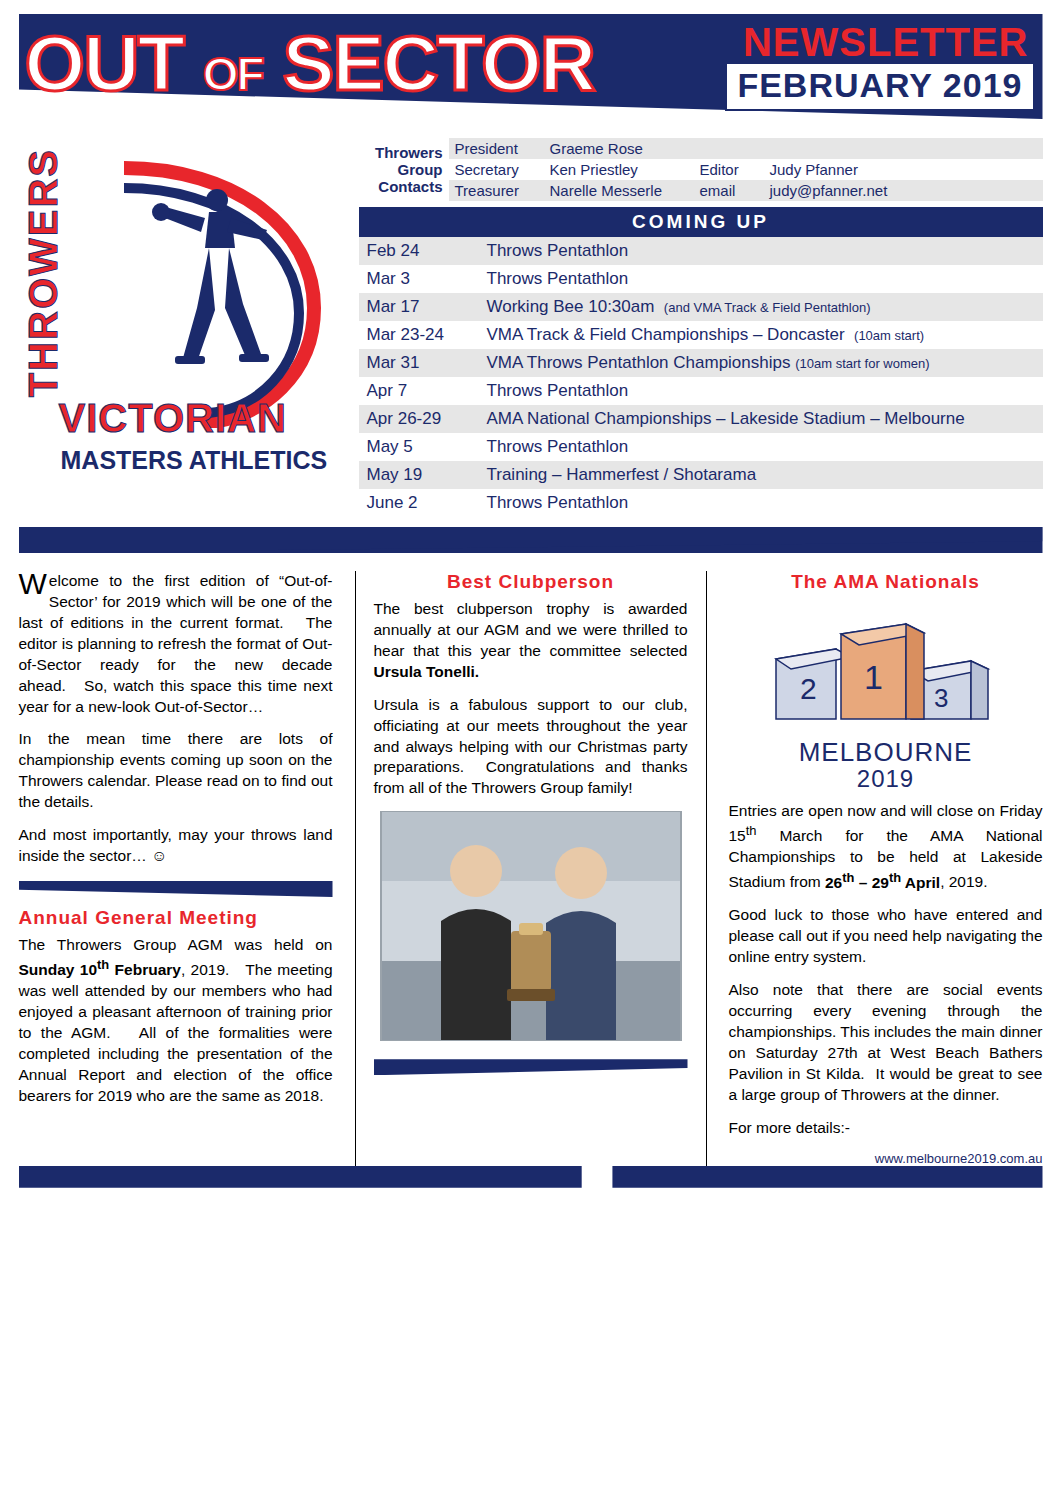OUT OF SECTOR
NEWSLETTER
FEBRUARY 2019
THROWERS
VICTORIAN
MASTERS ATHLETICS
| Throwers Group Contacts | President | Graeme Rose | | |
| Secretary | Ken Priestley | Editor | Judy Pfanner |
| Treasurer | Narelle Messerle | email | judy@pfanner.net |
| COMING UP |
| --- |
| Feb 24 | Throws Pentathlon |
| Mar 3 | Throws Pentathlon |
| Mar 17 | Working Bee 10:30am (and VMA Track & Field Pentathlon) |
| Mar 23-24 | VMA Track & Field Championships – Doncaster (10am start) |
| Mar 31 | VMA Throws Pentathlon Championships (10am start for women) |
| Apr 7 | Throws Pentathlon |
| Apr 26-29 | AMA National Championships – Lakeside Stadium – Melbourne |
| May 5 | Throws Pentathlon |
| May 19 | Training – Hammerfest / Shotarama |
| June 2 | Throws Pentathlon |
Welcome to the first edition of “Out-of-Sector’ for 2019 which will be one of the last of editions in the current format. The editor is planning to refresh the format of Out-of-Sector ready for the new decade ahead. So, watch this space this time next year for a new-look Out-of-Sector…
In the mean time there are lots of championship events coming up soon on the Throwers calendar. Please read on to find out the details.
And most importantly, may your throws land inside the sector… ☺
Annual General Meeting
The Throwers Group AGM was held on Sunday 10th February, 2019. The meeting was well attended by our members who had enjoyed a pleasant afternoon of training prior to the AGM. All of the formalities were completed including the presentation of the Annual Report and election of the office bearers for 2019 who are the same as 2018.
Best Clubperson
The best clubperson trophy is awarded annually at our AGM and we were thrilled to hear that this year the committee selected Ursula Tonelli.
Ursula is a fabulous support to our club, officiating at our meets throughout the year and always helping with our Christmas party preparations. Congratulations and thanks from all of the Throwers Group family!
The AMA Nationals
2 1 3
MELBOURNE2019
Entries are open now and will close on Friday 15th March for the AMA National Championships to be held at Lakeside Stadium from 26th – 29th April, 2019.
Good luck to those who have entered and please call out if you need help navigating the online entry system.
Also note that there are social events occurring every evening through the championships. This includes the main dinner on Saturday 27th at West Beach Bathers Pavilion in St Kilda. It would be great to see a large group of Throwers at the dinner.
For more details:-
www.melbourne2019.com.au